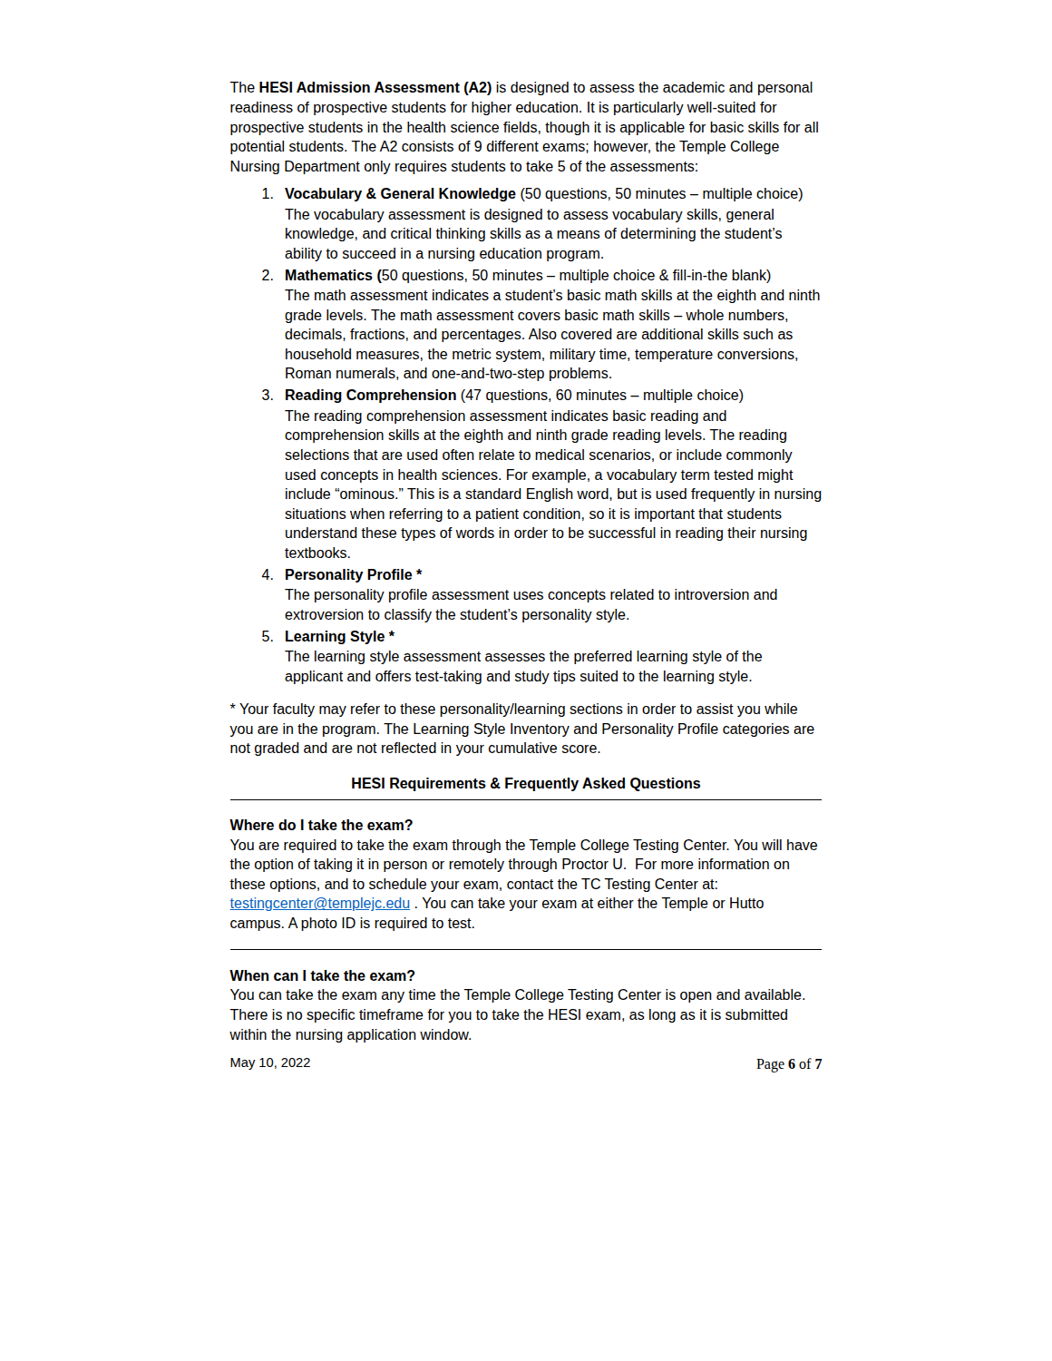The HESI Admission Assessment (A2) is designed to assess the academic and personal readiness of prospective students for higher education. It is particularly well-suited for prospective students in the health science fields, though it is applicable for basic skills for all potential students. The A2 consists of 9 different exams; however, the Temple College Nursing Department only requires students to take 5 of the assessments:
Vocabulary & General Knowledge (50 questions, 50 minutes – multiple choice) The vocabulary assessment is designed to assess vocabulary skills, general knowledge, and critical thinking skills as a means of determining the student’s ability to succeed in a nursing education program.
Mathematics (50 questions, 50 minutes – multiple choice & fill-in-the blank) The math assessment indicates a student’s basic math skills at the eighth and ninth grade levels. The math assessment covers basic math skills – whole numbers, decimals, fractions, and percentages. Also covered are additional skills such as household measures, the metric system, military time, temperature conversions, Roman numerals, and one-and-two-step problems.
Reading Comprehension (47 questions, 60 minutes – multiple choice) The reading comprehension assessment indicates basic reading and comprehension skills at the eighth and ninth grade reading levels. The reading selections that are used often relate to medical scenarios, or include commonly used concepts in health sciences. For example, a vocabulary term tested might include “ominous.” This is a standard English word, but is used frequently in nursing situations when referring to a patient condition, so it is important that students understand these types of words in order to be successful in reading their nursing textbooks.
Personality Profile * The personality profile assessment uses concepts related to introversion and extroversion to classify the student’s personality style.
Learning Style * The learning style assessment assesses the preferred learning style of the applicant and offers test-taking and study tips suited to the learning style.
* Your faculty may refer to these personality/learning sections in order to assist you while you are in the program. The Learning Style Inventory and Personality Profile categories are not graded and are not reflected in your cumulative score.
HESI Requirements & Frequently Asked Questions
Where do I take the exam?
You are required to take the exam through the Temple College Testing Center. You will have the option of taking it in person or remotely through Proctor U. For more information on these options, and to schedule your exam, contact the TC Testing Center at: testingcenter@templejc.edu . You can take your exam at either the Temple or Hutto campus. A photo ID is required to test.
When can I take the exam?
You can take the exam any time the Temple College Testing Center is open and available. There is no specific timeframe for you to take the HESI exam, as long as it is submitted within the nursing application window.
May 10, 2022 Page 6 of 7